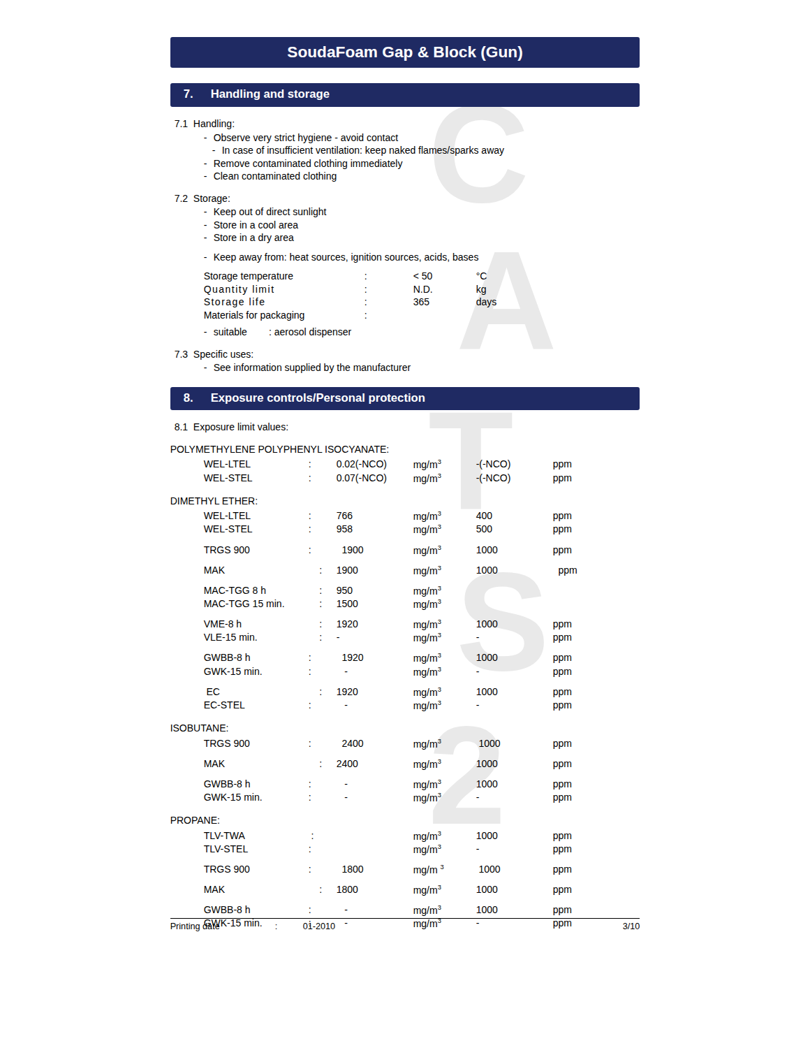C A T S 2
SoudaFoam Gap & Block (Gun)
7. Handling and storage
7.1 Handling:
Observe very strict hygiene - avoid contact
In case of insufficient ventilation: keep naked flames/sparks away
Remove contaminated clothing immediately
Clean contaminated clothing
7.2 Storage:
Keep out of direct sunlight
Store in a cool area
Store in a dry area
Keep away from: heat sources, ignition sources, acids, bases
| Storage temperature | : | < 50 | °C |
| Quantity limit | : | N.D. | kg |
| Storage life | : | 365 | days |
| Materials for packaging | : | | |
suitable : aerosol dispenser
7.3 Specific uses:
See information supplied by the manufacturer
8. Exposure controls/Personal protection
8.1 Exposure limit values:
POLYMETHYLENE POLYPHENYL ISOCYANATE:
| WEL-LTEL | : | 0.02(-NCO) | mg/m 3 | -(-NCO) | ppm |
| WEL-STEL | : | 0.07(-NCO) | mg/m 3 | -(-NCO) | ppm |
DIMETHYL ETHER:
| WEL-LTEL | : | 766 | mg/m 3 | 400 | ppm |
| WEL-STEL | : | 958 | mg/m 3 | 500 | ppm |
| TRGS 900 | : | 1900 | mg/m 3 | 1000 | ppm |
| MAK | : | 1900 | mg/m 3 | 1000 | ppm |
| MAC-TGG 8 h | : | 950 | mg/m 3 | | |
| MAC-TGG 15 min. | : | 1500 | mg/m 3 | | |
| VME-8 h | : | 1920 | mg/m 3 | 1000 | ppm |
| VLE-15 min. | : | - | mg/m 3 | - | ppm |
| GWBB-8 h | : | 1920 | mg/m 3 | 1000 | ppm |
| GWK-15 min. | : | - | mg/m 3 | - | ppm |
| EC | : | 1920 | mg/m 3 | 1000 | ppm |
| EC-STEL | : | - | mg/m 3 | - | ppm |
ISOBUTANE:
| TRGS 900 | : | 2400 | mg/m 3 | 1000 | ppm |
| MAK | : | 2400 | mg/m 3 | 1000 | ppm |
| GWBB-8 h | : | - | mg/m 3 | 1000 | ppm |
| GWK-15 min. | : | - | mg/m 3 | - | ppm |
PROPANE:
| TLV-TWA | : | | mg/m 3 | 1000 | ppm |
| TLV-STEL | : | | mg/m 3 | - | ppm |
| TRGS 900 | : | 1800 | mg/m 3 | 1000 | ppm |
| MAK | : | 1800 | mg/m 3 | 1000 | ppm |
| GWBB-8 h | : | - | mg/m 3 | 1000 | ppm |
| GWK-15 min. | : | - | mg/m 3 | - | ppm |
Printing date: 01-2010
3/10